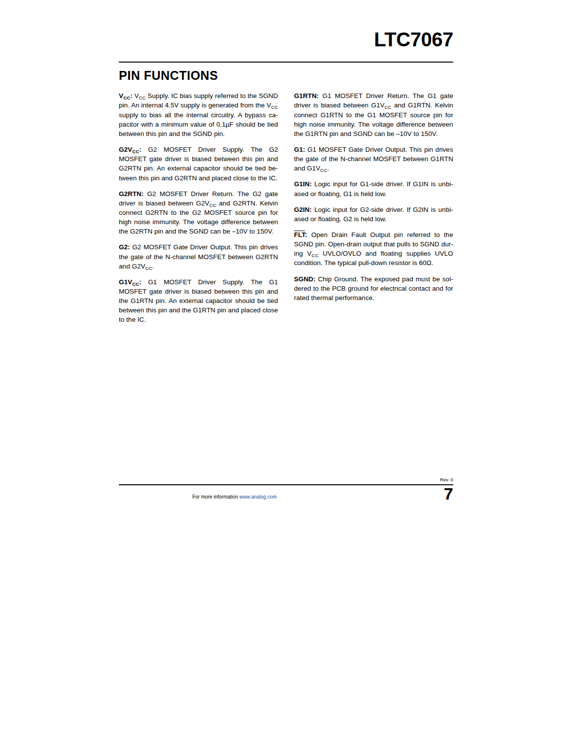LTC7067
Pin Functions
VCC: VCC Supply. IC bias supply referred to the SGND pin. An internal 4.5V supply is generated from the VCC supply to bias all the internal circuitry. A bypass capacitor with a minimum value of 0.1µF should be tied between this pin and the SGND pin.
G2VCC: G2 MOSFET Driver Supply. The G2 MOSFET gate driver is biased between this pin and G2RTN pin. An external capacitor should be tied between this pin and G2RTN and placed close to the IC.
G2RTN: G2 MOSFET Driver Return. The G2 gate driver is biased between G2VCC and G2RTN. Kelvin connect G2RTN to the G2 MOSFET source pin for high noise immunity. The voltage difference between the G2RTN pin and the SGND can be –10V to 150V.
G2: G2 MOSFET Gate Driver Output. This pin drives the gate of the N-channel MOSFET between G2RTN and G2VCC.
G1VCC: G1 MOSFET Driver Supply. The G1 MOSFET gate driver is biased between this pin and the G1RTN pin. An external capacitor should be tied between this pin and the G1RTN pin and placed close to the IC.
G1RTN: G1 MOSFET Driver Return. The G1 gate driver is biased between G1VCC and G1RTN. Kelvin connect G1RTN to the G1 MOSFET source pin for high noise immunity. The voltage difference between the G1RTN pin and SGND can be –10V to 150V.
G1: G1 MOSFET Gate Driver Output. This pin drives the gate of the N-channel MOSFET between G1RTN and G1VCC.
G1IN: Logic input for G1-side driver. If G1IN is unbiased or floating, G1 is held low.
G2IN: Logic input for G2-side driver. If G2IN is unbiased or floating, G2 is held low.
FLT: Open Drain Fault Output pin referred to the SGND pin. Open-drain output that pulls to SGND during VCC UVLO/OVLO and floating supplies UVLO condition. The typical pull-down resistor is 60Ω.
SGND: Chip Ground. The exposed pad must be soldered to the PCB ground for electrical contact and for rated thermal performance.
Rev. 0
For more information www.analog.com
7